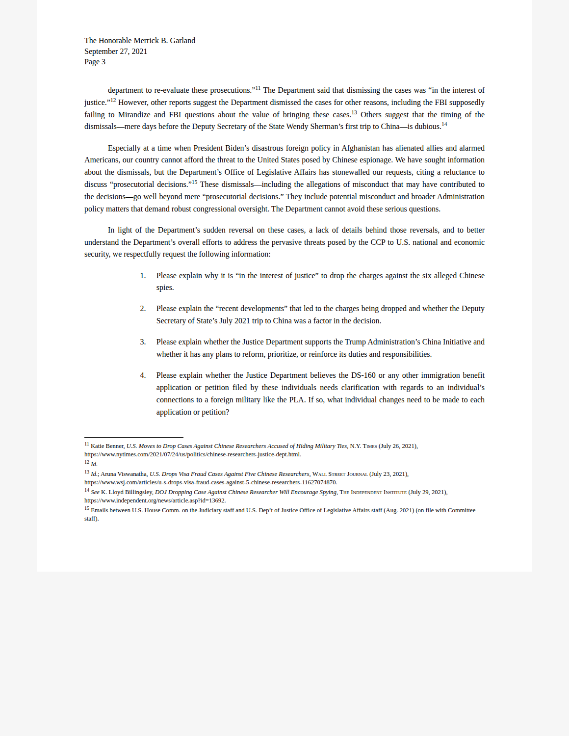The Honorable Merrick B. Garland
September 27, 2021
Page 3
department to re-evaluate these prosecutions.”11 The Department said that dismissing the cases was “in the interest of justice.”12 However, other reports suggest the Department dismissed the cases for other reasons, including the FBI supposedly failing to Mirandize and FBI questions about the value of bringing these cases.13 Others suggest that the timing of the dismissals—mere days before the Deputy Secretary of the State Wendy Sherman’s first trip to China—is dubious.14
Especially at a time when President Biden’s disastrous foreign policy in Afghanistan has alienated allies and alarmed Americans, our country cannot afford the threat to the United States posed by Chinese espionage. We have sought information about the dismissals, but the Department’s Office of Legislative Affairs has stonewalled our requests, citing a reluctance to discuss “prosecutorial decisions.”15 These dismissals—including the allegations of misconduct that may have contributed to the decisions—go well beyond mere “prosecutorial decisions.” They include potential misconduct and broader Administration policy matters that demand robust congressional oversight. The Department cannot avoid these serious questions.
In light of the Department’s sudden reversal on these cases, a lack of details behind those reversals, and to better understand the Department’s overall efforts to address the pervasive threats posed by the CCP to U.S. national and economic security, we respectfully request the following information:
Please explain why it is “in the interest of justice” to drop the charges against the six alleged Chinese spies.
Please explain the “recent developments” that led to the charges being dropped and whether the Deputy Secretary of State’s July 2021 trip to China was a factor in the decision.
Please explain whether the Justice Department supports the Trump Administration’s China Initiative and whether it has any plans to reform, prioritize, or reinforce its duties and responsibilities.
Please explain whether the Justice Department believes the DS-160 or any other immigration benefit application or petition filed by these individuals needs clarification with regards to an individual’s connections to a foreign military like the PLA. If so, what individual changes need to be made to each application or petition?
11 Katie Benner, U.S. Moves to Drop Cases Against Chinese Researchers Accused of Hiding Military Ties, N.Y. Times (July 26, 2021), https://www.nytimes.com/2021/07/24/us/politics/chinese-researchers-justice-dept.html.
12 Id.
13 Id.; Aruna Viswanatha, U.S. Drops Visa Fraud Cases Against Five Chinese Researchers, Wall Street Journal (July 23, 2021), https://www.wsj.com/articles/u-s-drops-visa-fraud-cases-against-5-chinese-researchers-11627074870.
14 See K. Lloyd Billingsley, DOJ Dropping Case Against Chinese Researcher Will Encourage Spying, The Independent Institute (July 29, 2021), https://www.independent.org/news/article.asp?id=13692.
15 Emails between U.S. House Comm. on the Judiciary staff and U.S. Dep’t of Justice Office of Legislative Affairs staff (Aug. 2021) (on file with Committee staff).